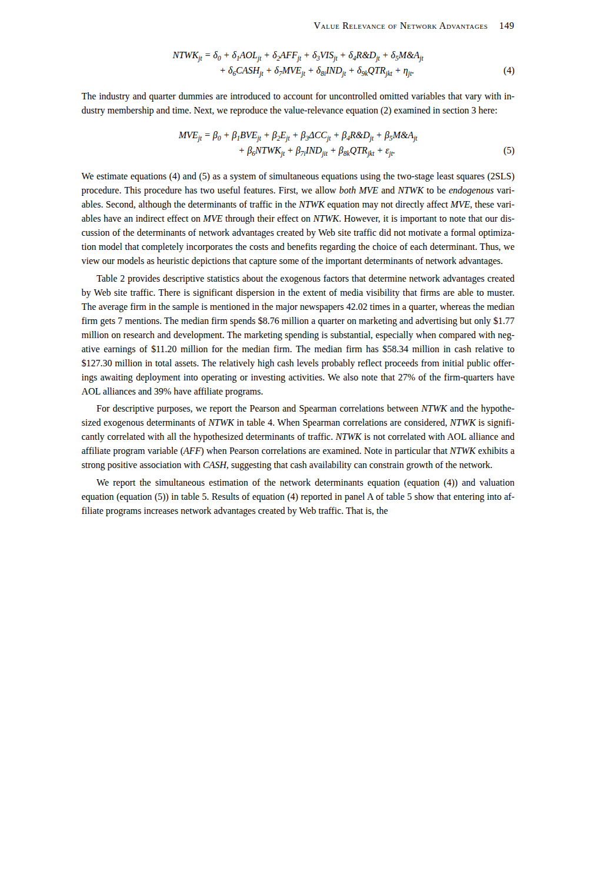Value Relevance of Network Advantages 149
NTWKjt = δ0 + δ1AOLjt + δ2AFFjt + δ3VISjt + δ4R&Djt + δ5M&Ajt + δ6CASHjt + δ7MVEjt + δ8iINDjt + δ9kQTRjkt + ηjt.(4)
The industry and quarter dummies are introduced to account for uncontrolled omitted variables that vary with industry membership and time. Next, we reproduce the value-relevance equation (2) examined in section 3 here:
MVEjt = β0 + β1BVEjt + β2Ejt + β3ΔCCjt + β4R&Djt + β5M&Ajt + β6NTWKjt + β7iINDjit + β8kQTRjkt + εjt.(5)
We estimate equations (4) and (5) as a system of simultaneous equations using the two-stage least squares (2SLS) procedure. This procedure has two useful features. First, we allow both MVE and NTWK to be endogenous variables. Second, although the determinants of traffic in the NTWK equation may not directly affect MVE, these variables have an indirect effect on MVE through their effect on NTWK. However, it is important to note that our discussion of the determinants of network advantages created by Web site traffic did not motivate a formal optimization model that completely incorporates the costs and benefits regarding the choice of each determinant. Thus, we view our models as heuristic depictions that capture some of the important determinants of network advantages.
Table 2 provides descriptive statistics about the exogenous factors that determine network advantages created by Web site traffic. There is significant dispersion in the extent of media visibility that firms are able to muster. The average firm in the sample is mentioned in the major newspapers 42.02 times in a quarter, whereas the median firm gets 7 mentions. The median firm spends $8.76 million a quarter on marketing and advertising but only $1.77 million on research and development. The marketing spending is substantial, especially when compared with negative earnings of $11.20 million for the median firm. The median firm has $58.34 million in cash relative to $127.30 million in total assets. The relatively high cash levels probably reflect proceeds from initial public offerings awaiting deployment into operating or investing activities. We also note that 27% of the firm-quarters have AOL alliances and 39% have affiliate programs.
For descriptive purposes, we report the Pearson and Spearman correlations between NTWK and the hypothesized exogenous determinants of NTWK in table 4. When Spearman correlations are considered, NTWK is significantly correlated with all the hypothesized determinants of traffic. NTWK is not correlated with AOL alliance and affiliate program variable (AFF) when Pearson correlations are examined. Note in particular that NTWK exhibits a strong positive association with CASH, suggesting that cash availability can constrain growth of the network.
We report the simultaneous estimation of the network determinants equation (equation (4)) and valuation equation (equation (5)) in table 5. Results of equation (4) reported in panel A of table 5 show that entering into affiliate programs increases network advantages created by Web traffic. That is, the